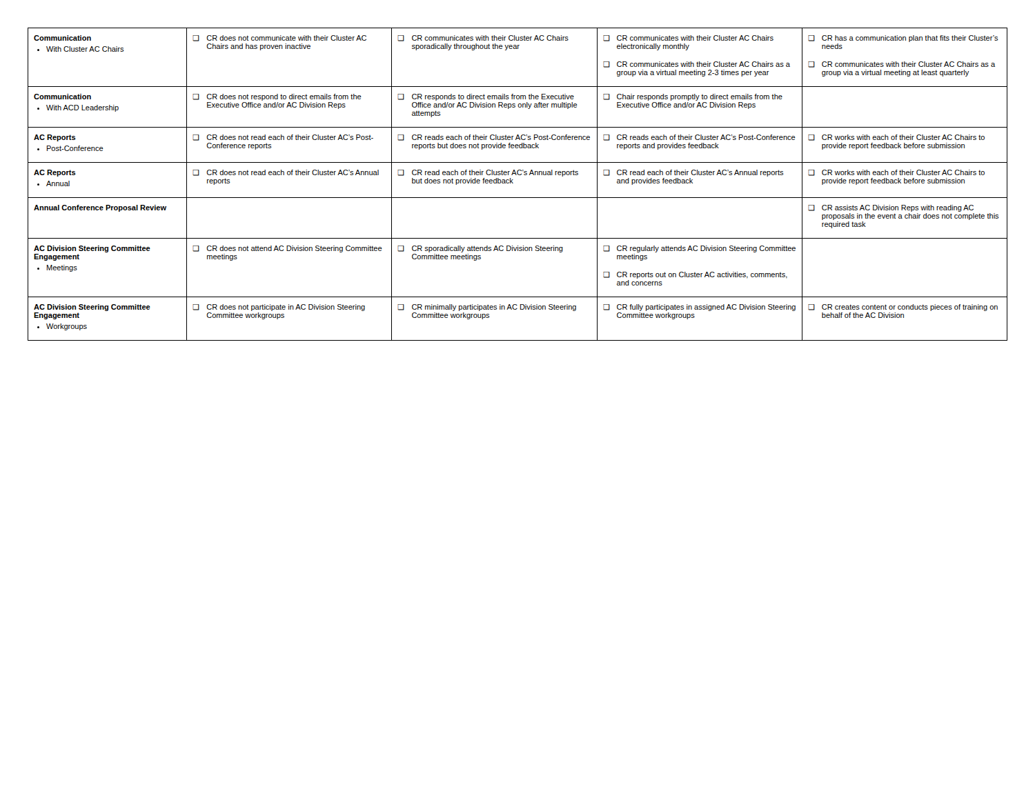| Communication With Cluster AC Chairs | CR does not communicate with their Cluster AC Chairs and has proven inactive | CR communicates with their Cluster AC Chairs sporadically throughout the year | CR communicates with their Cluster AC Chairs electronically monthly CR communicates with their Cluster AC Chairs as a group via a virtual meeting 2-3 times per year | CR has a communication plan that fits their Cluster’s needs CR communicates with their Cluster AC Chairs as a group via a virtual meeting at least quarterly |
| Communication With ACD Leadership | CR does not respond to direct emails from the Executive Office and/or AC Division Reps | CR responds to direct emails from the Executive Office and/or AC Division Reps only after multiple attempts | Chair responds promptly to direct emails from the Executive Office and/or AC Division Reps | |
| AC Reports Post-Conference | CR does not read each of their Cluster AC’s Post-Conference reports | CR reads each of their Cluster AC’s Post-Conference reports but does not provide feedback | CR reads each of their Cluster AC’s Post-Conference reports and provides feedback | CR works with each of their Cluster AC Chairs to provide report feedback before submission |
| AC Reports Annual | CR does not read each of their Cluster AC’s Annual reports | CR read each of their Cluster AC’s Annual reports but does not provide feedback | CR read each of their Cluster AC’s Annual reports and provides feedback | CR works with each of their Cluster AC Chairs to provide report feedback before submission |
| Annual Conference Proposal Review | | | | CR assists AC Division Reps with reading AC proposals in the event a chair does not complete this required task |
| AC Division Steering Committee Engagement Meetings | CR does not attend AC Division Steering Committee meetings | CR sporadically attends AC Division Steering Committee meetings | CR regularly attends AC Division Steering Committee meetings CR reports out on Cluster AC activities, comments, and concerns | |
| AC Division Steering Committee Engagement Workgroups | CR does not participate in AC Division Steering Committee workgroups | CR minimally participates in AC Division Steering Committee workgroups | CR fully participates in assigned AC Division Steering Committee workgroups | CR creates content or conducts pieces of training on behalf of the AC Division |